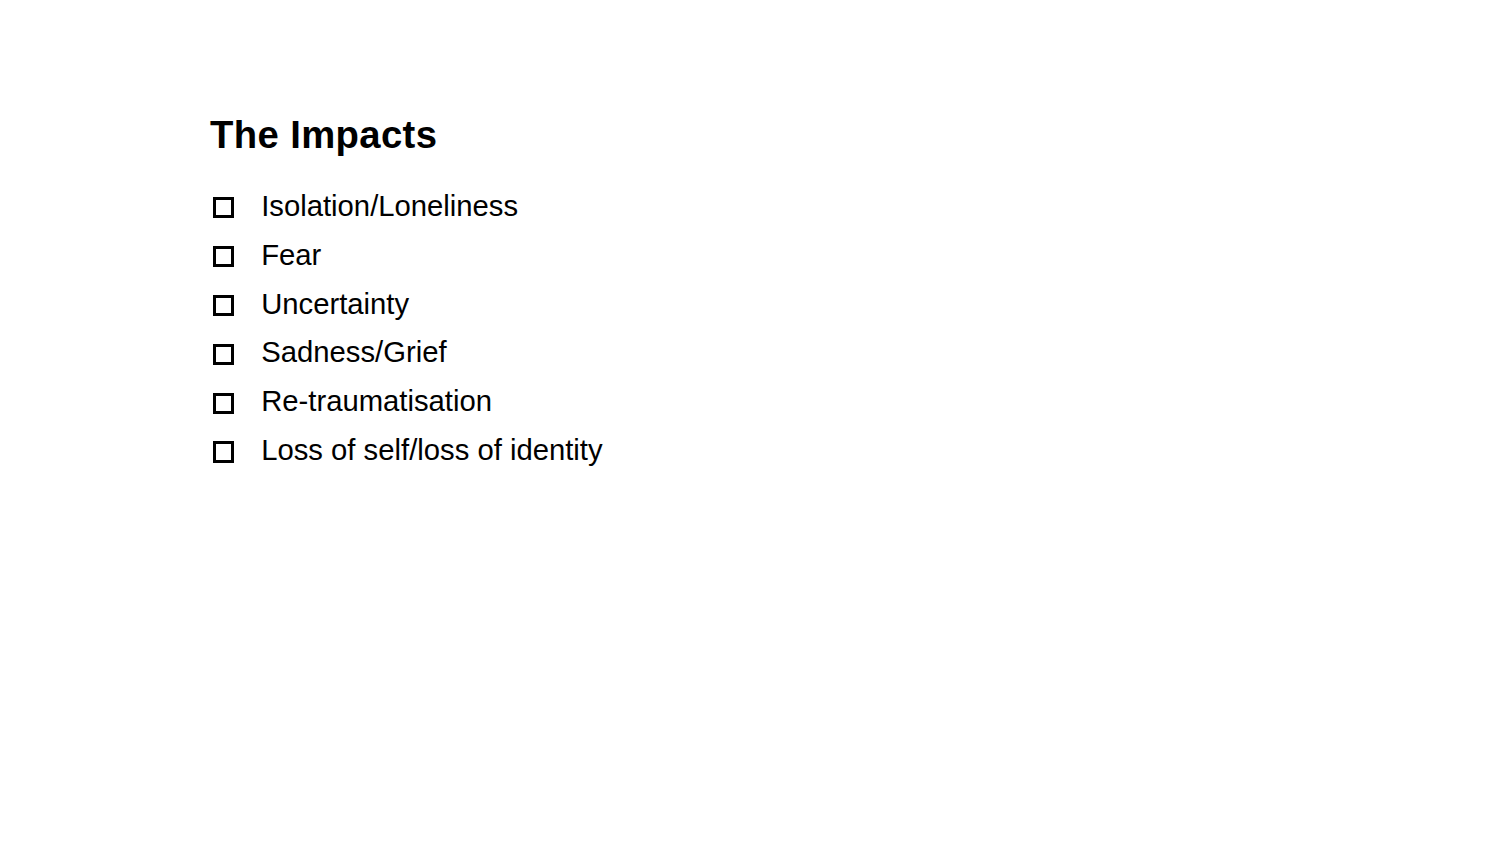The Impacts
Isolation/Loneliness
Fear
Uncertainty
Sadness/Grief
Re-traumatisation
Loss of self/loss of identity